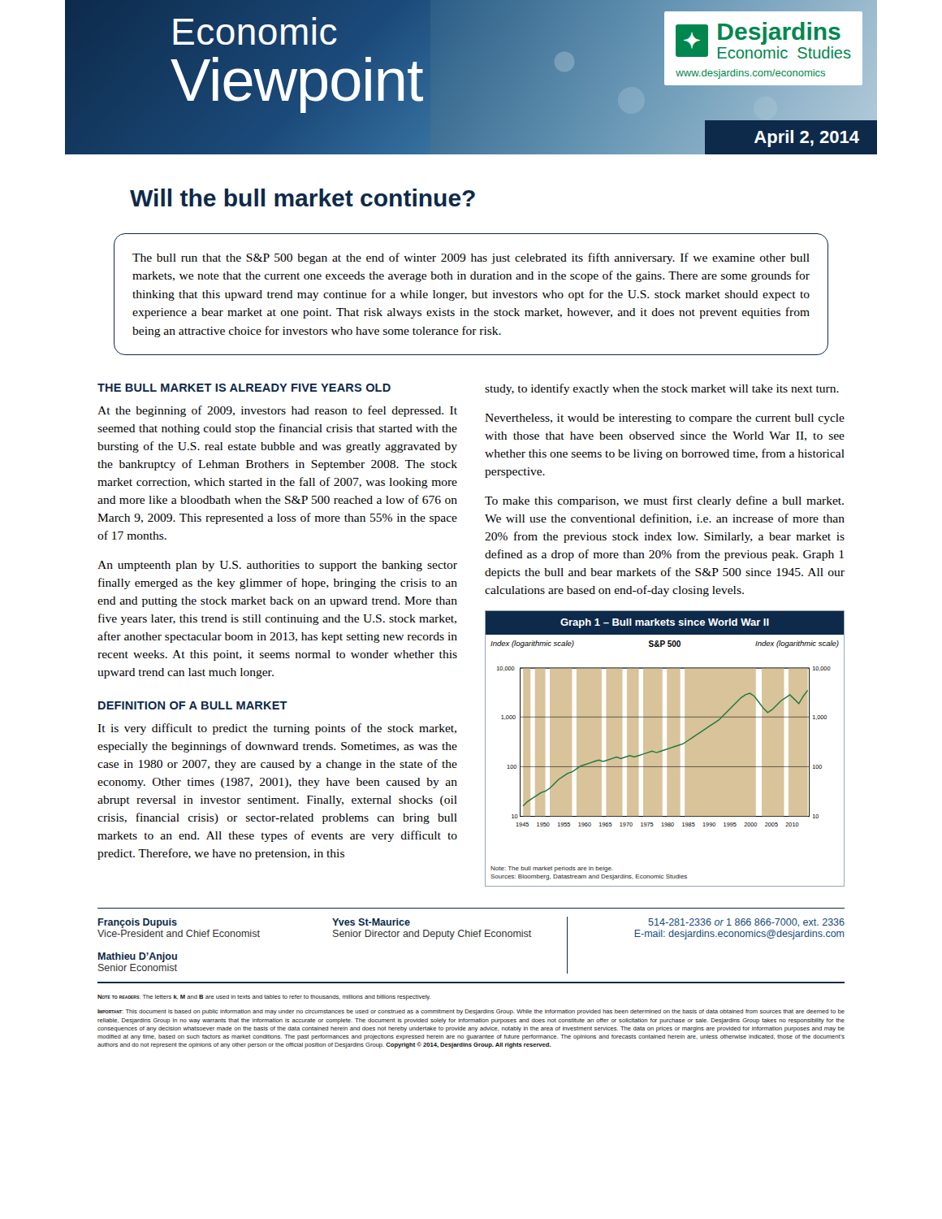Economic
Viewpoint
✦
Desjardins
Economic Studies
www.desjardins.com/economics
April 2, 2014
Will the bull market continue?
The bull run that the S&P 500 began at the end of winter 2009 has just celebrated its fifth anniversary. If we examine other bull markets, we note that the current one exceeds the average both in duration and in the scope of the gains. There are some grounds for thinking that this upward trend may continue for a while longer, but investors who opt for the U.S. stock market should expect to experience a bear market at one point. That risk always exists in the stock market, however, and it does not prevent equities from being an attractive choice for investors who have some tolerance for risk.
THE BULL MARKET IS ALREADY FIVE YEARS OLD
At the beginning of 2009, investors had reason to feel depressed. It seemed that nothing could stop the financial crisis that started with the bursting of the U.S. real estate bubble and was greatly aggravated by the bankruptcy of Lehman Brothers in September 2008. The stock market correction, which started in the fall of 2007, was looking more and more like a bloodbath when the S&P 500 reached a low of 676 on March 9, 2009. This represented a loss of more than 55% in the space of 17 months.
An umpteenth plan by U.S. authorities to support the banking sector finally emerged as the key glimmer of hope, bringing the crisis to an end and putting the stock market back on an upward trend. More than five years later, this trend is still continuing and the U.S. stock market, after another spectacular boom in 2013, has kept setting new records in recent weeks. At this point, it seems normal to wonder whether this upward trend can last much longer.
DEFINITION OF A BULL MARKET
It is very difficult to predict the turning points of the stock market, especially the beginnings of downward trends. Sometimes, as was the case in 1980 or 2007, they are caused by a change in the state of the economy. Other times (1987, 2001), they have been caused by an abrupt reversal in investor sentiment. Finally, external shocks (oil crisis, financial crisis) or sector-related problems can bring bull markets to an end. All these types of events are very difficult to predict. Therefore, we have no pretension, in this
study, to identify exactly when the stock market will take its next turn.
Nevertheless, it would be interesting to compare the current bull cycle with those that have been observed since the World War II, to see whether this one seems to be living on borrowed time, from a historical perspective.
To make this comparison, we must first clearly define a bull market. We will use the conventional definition, i.e. an increase of more than 20% from the previous stock index low. Similarly, a bear market is defined as a drop of more than 20% from the previous peak. Graph 1 depicts the bull and bear markets of the S&P 500 since 1945. All our calculations are based on end-of-day closing levels.
Graph 1 – Bull markets since World War II
Index (logarithmic scale) Index (logarithmic scale)
S&P 500
10,000 1,000 100 10 10,000 1,000 100 10 1945 1950 1955 1960 1965 1970 1975 1980 1985 1990 1995 2000 2005 2010
Note: The bull market periods are in beige.
Sources: Bloomberg, Datastream and Desjardins, Economic Studies
François Dupuis
Vice-President and Chief Economist
Mathieu D’Anjou
Senior Economist
Yves St-Maurice
Senior Director and Deputy Chief Economist
514-281-2336 or 1 866 866-7000, ext. 2336
E-mail: desjardins.economics@desjardins.com
Note to readers: The letters k, M and B are used in texts and tables to refer to thousands, millions and billions respectively.
Important: This document is based on public information and may under no circumstances be used or construed as a commitment by Desjardins Group. While the information provided has been determined on the basis of data obtained from sources that are deemed to be reliable, Desjardins Group in no way warrants that the information is accurate or complete. The document is provided solely for information purposes and does not constitute an offer or solicitation for purchase or sale. Desjardins Group takes no responsibility for the consequences of any decision whatsoever made on the basis of the data contained herein and does not hereby undertake to provide any advice, notably in the area of investment services. The data on prices or margins are provided for information purposes and may be modified at any time, based on such factors as market conditions. The past performances and projections expressed herein are no guarantee of future performance. The opinions and forecasts contained herein are, unless otherwise indicated, those of the document’s authors and do not represent the opinions of any other person or the official position of Desjardins Group. Copyright © 2014, Desjardins Group. All rights reserved.